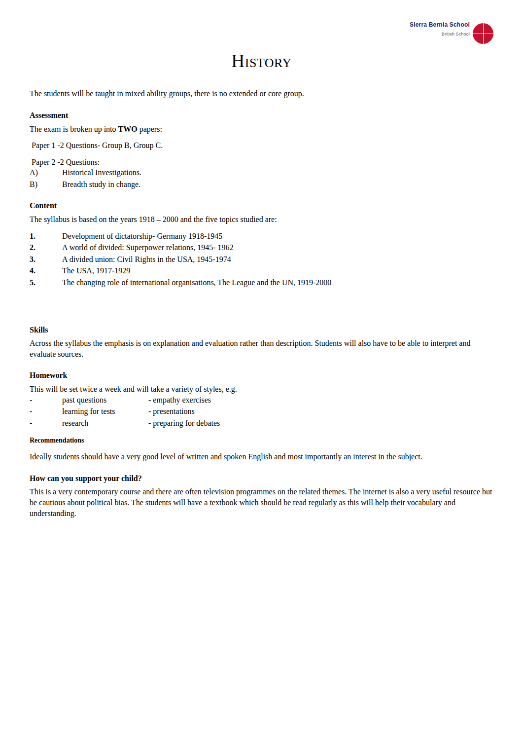Sierra Bernia School
British School
History
The students will be taught in mixed ability groups, there is no extended or core group.
Assessment
The exam is broken up into TWO papers:
Paper 1 -2 Questions- Group B, Group C.
Paper 2 -2 Questions:
A) Historical Investigations.
B) Breadth study in change.
Content
The syllabus is based on the years 1918 – 2000 and the five topics studied are:
Development of dictatorship- Germany 1918-1945
A world of divided: Superpower relations, 1945- 1962
A divided union: Civil Rights in the USA, 1945-1974
The USA, 1917-1929
The changing role of international organisations, The League and the UN, 1919-2000
Skills
Across the syllabus the emphasis is on explanation and evaluation rather than description. Students will also have to be able to interpret and evaluate sources.
Homework
This will be set twice a week and will take a variety of styles, e.g.
| - | past questions | - empathy exercises |
| - | learning for tests | - presentations |
| - | research | - preparing for debates |
Recommendations
Ideally students should have a very good level of written and spoken English and most importantly an interest in the subject.
How can you support your child?
This is a very contemporary course and there are often television programmes on the related themes. The internet is also a very useful resource but be cautious about political bias. The students will have a textbook which should be read regularly as this will help their vocabulary and understanding.